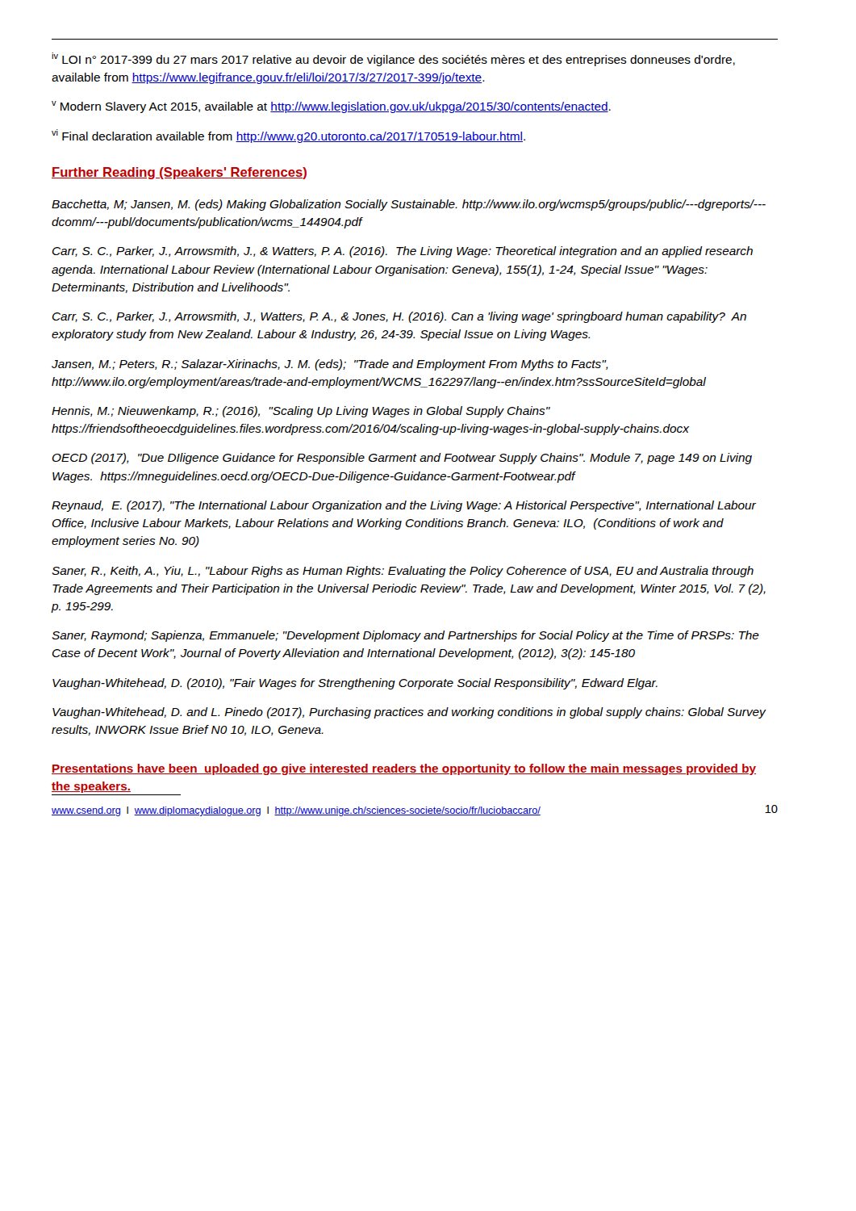iv LOI n° 2017-399 du 27 mars 2017 relative au devoir de vigilance des sociétés mères et des entreprises donneuses d'ordre, available from https://www.legifrance.gouv.fr/eli/loi/2017/3/27/2017-399/jo/texte.
v Modern Slavery Act 2015, available at http://www.legislation.gov.uk/ukpga/2015/30/contents/enacted.
vi Final declaration available from http://www.g20.utoronto.ca/2017/170519-labour.html.
Further Reading (Speakers' References)
Bacchetta, M; Jansen, M. (eds) Making Globalization Socially Sustainable. http://www.ilo.org/wcmsp5/groups/public/---dgreports/---dcomm/---publ/documents/publication/wcms_144904.pdf
Carr, S. C., Parker, J., Arrowsmith, J., & Watters, P. A. (2016). The Living Wage: Theoretical integration and an applied research agenda. International Labour Review (International Labour Organisation: Geneva), 155(1), 1-24, Special Issue" "Wages: Determinants, Distribution and Livelihoods".
Carr, S. C., Parker, J., Arrowsmith, J., Watters, P. A., & Jones, H. (2016). Can a 'living wage' springboard human capability? An exploratory study from New Zealand. Labour & Industry, 26, 24-39. Special Issue on Living Wages.
Jansen, M.; Peters, R.; Salazar-Xirinachs, J. M. (eds); "Trade and Employment From Myths to Facts", http://www.ilo.org/employment/areas/trade-and-employment/WCMS_162297/lang--en/index.htm?ssSourceSiteId=global
Hennis, M.; Nieuwenkamp, R.; (2016), "Scaling Up Living Wages in Global Supply Chains" https://friendsoftheoecdguidelines.files.wordpress.com/2016/04/scaling-up-living-wages-in-global-supply-chains.docx
OECD (2017), "Due DIligence Guidance for Responsible Garment and Footwear Supply Chains". Module 7, page 149 on Living Wages. https://mneguidelines.oecd.org/OECD-Due-Diligence-Guidance-Garment-Footwear.pdf
Reynaud, E. (2017), "The International Labour Organization and the Living Wage: A Historical Perspective", International Labour Office, Inclusive Labour Markets, Labour Relations and Working Conditions Branch. Geneva: ILO, (Conditions of work and employment series No. 90)
Saner, R., Keith, A., Yiu, L., "Labour Righs as Human Rights: Evaluating the Policy Coherence of USA, EU and Australia through Trade Agreements and Their Participation in the Universal Periodic Review". Trade, Law and Development, Winter 2015, Vol. 7 (2), p. 195-299.
Saner, Raymond; Sapienza, Emmanuele; "Development Diplomacy and Partnerships for Social Policy at the Time of PRSPs: The Case of Decent Work", Journal of Poverty Alleviation and International Development, (2012), 3(2): 145-180
Vaughan-Whitehead, D. (2010), "Fair Wages for Strengthening Corporate Social Responsibility", Edward Elgar.
Vaughan-Whitehead, D. and L. Pinedo (2017), Purchasing practices and working conditions in global supply chains: Global Survey results, INWORK Issue Brief N0 10, ILO, Geneva.
Presentations have been uploaded go give interested readers the opportunity to follow the main messages provided by the speakers.
www.csend.org l www.diplomacydialogue.org l http://www.unige.ch/sciences-societe/socio/fr/luciobaccaro/ 10